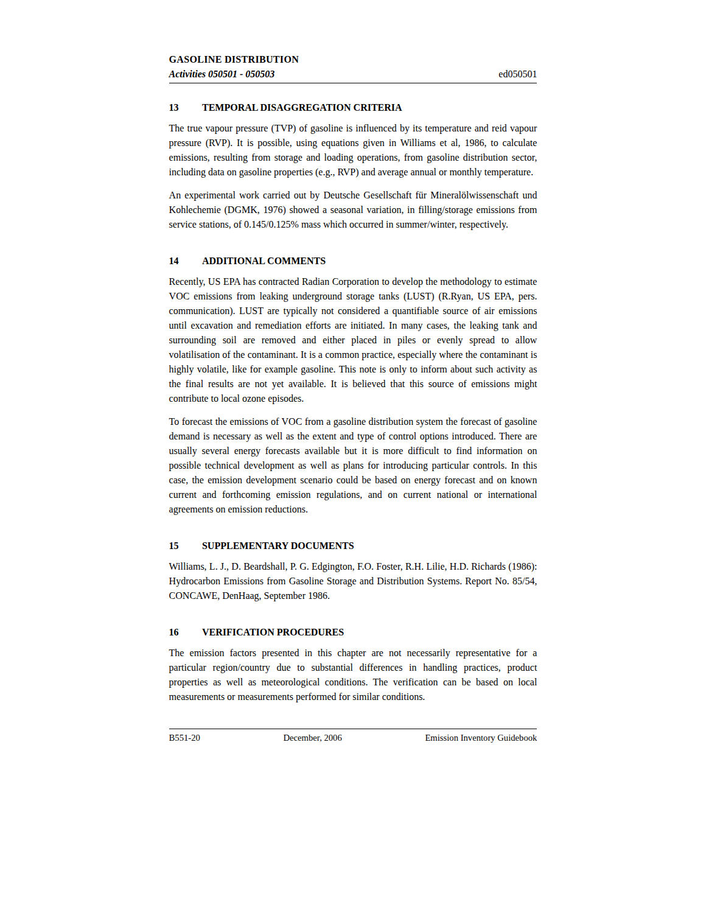GASOLINE DISTRIBUTION
Activities 050501 - 050503 ed050501
13 Temporal Disaggregation Criteria
The true vapour pressure (TVP) of gasoline is influenced by its temperature and reid vapour pressure (RVP). It is possible, using equations given in Williams et al, 1986, to calculate emissions, resulting from storage and loading operations, from gasoline distribution sector, including data on gasoline properties (e.g., RVP) and average annual or monthly temperature.
An experimental work carried out by Deutsche Gesellschaft für Mineralölwissenschaft und Kohlechemie (DGMK, 1976) showed a seasonal variation, in filling/storage emissions from service stations, of 0.145/0.125% mass which occurred in summer/winter, respectively.
14 Additional Comments
Recently, US EPA has contracted Radian Corporation to develop the methodology to estimate VOC emissions from leaking underground storage tanks (LUST) (R.Ryan, US EPA, pers. communication). LUST are typically not considered a quantifiable source of air emissions until excavation and remediation efforts are initiated. In many cases, the leaking tank and surrounding soil are removed and either placed in piles or evenly spread to allow volatilisation of the contaminant. It is a common practice, especially where the contaminant is highly volatile, like for example gasoline. This note is only to inform about such activity as the final results are not yet available. It is believed that this source of emissions might contribute to local ozone episodes.
To forecast the emissions of VOC from a gasoline distribution system the forecast of gasoline demand is necessary as well as the extent and type of control options introduced. There are usually several energy forecasts available but it is more difficult to find information on possible technical development as well as plans for introducing particular controls. In this case, the emission development scenario could be based on energy forecast and on known current and forthcoming emission regulations, and on current national or international agreements on emission reductions.
15 Supplementary Documents
Williams, L. J., D. Beardshall, P. G. Edgington, F.O. Foster, R.H. Lilie, H.D. Richards (1986): Hydrocarbon Emissions from Gasoline Storage and Distribution Systems. Report No. 85/54, CONCAWE, DenHaag, September 1986.
16 Verification Procedures
The emission factors presented in this chapter are not necessarily representative for a particular region/country due to substantial differences in handling practices, product properties as well as meteorological conditions. The verification can be based on local measurements or measurements performed for similar conditions.
B551-20 December, 2006 Emission Inventory Guidebook